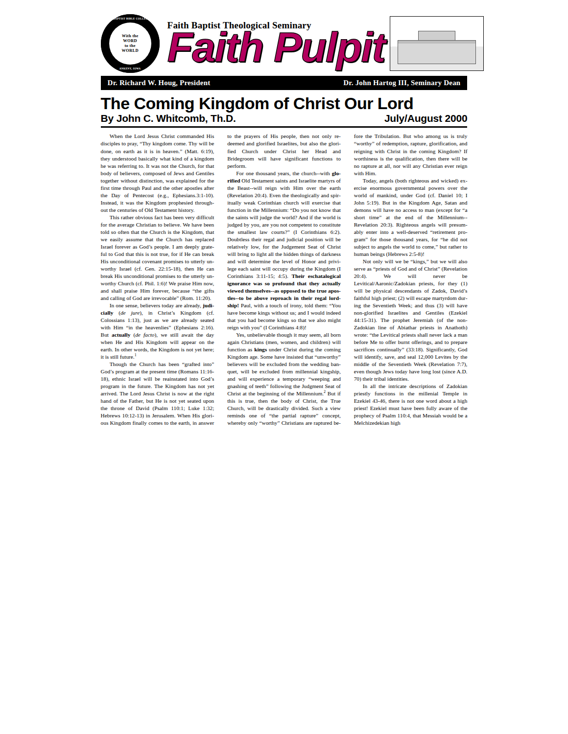FAITH BAPTIST BIBLE COLLEGE AND ANKENY, IOWA THEOLOGICAL SEMINARY
With the
WORD
to the
WORLD
Faith Baptist Theological Seminary
Faith Pulpit
Dr. Richard W. Houg, President Dr. John Hartog III, Seminary Dean
The Coming Kingdom of Christ Our Lord
By John C. Whitcomb, Th.D. July/August 2000
When the Lord Jesus Christ commanded His disciples to pray, “Thy kingdom come. Thy will be done, on earth as it is in heaven.” (Matt. 6:19), they understood basically what kind of a kingdom he was referring to. It was not the Church, for that body of believers, composed of Jews and Gentiles together without distinction, was explained for the first time through Paul and the other apostles after the Day of Pentecost (e.g., Ephesians.3:1-10). Instead, it was the Kingdom prophesied throughout the centuries of Old Testament history.
This rather obvious fact has been very difficult for the average Christian to believe. We have been told so often that the Church is the Kingdom, that we easily assume that the Church has replaced Israel forever as God’s people. I am deeply grateful to God that this is not true, for if He can break His unconditional covenant promises to utterly unworthy Israel (cf. Gen. 22:15-18), then He can break His unconditional promises to the utterly unworthy Church (cf. Phil. 1:6)! We praise Him now, and shall praise Him forever, because “the gifts and calling of God are irrevocable” (Rom. 11:20).
In one sense, believers today are already, judicially (de jure), in Christ’s Kingdom (cf. Colossians 1:13), just as we are already seated with Him “in the heavenlies” (Ephesians 2:16). But actually (de facto), we still await the day when He and His Kingdom will appear on the earth. In other words, the Kingdom is not yet here; it is still future.1
Though the Church has been “grafted into” God’s program at the present time (Romans 11:16-18), ethnic Israel will be reainstated into God’s program in the future. The Kingdom has not yet arrived. The Lord Jesus Christ is now at the right hand of the Father, but He is not yet seated upon the throne of David (Psalm 110:1; Luke 1:32; Hebrews 10:12-13) in Jerusalem. When His glorious Kingdom finally comes to the earth, in answer to the prayers of His people, then not only redeemed and glorified Israelites, but also the glorified Church under Christ her Head and Bridegroom will have significant functions to perform.
For one thousand years, the church--with glorified Old Testament saints and Israelite martyrs of the Beast--will reign with Him over the earth (Revelation 20:4). Even the theologically and spiritually weak Corinthian church will exercise that function in the Millennium: “Do you not know that the saints will judge the world? And if the world is judged by you, are you not competent to constitute the smallest law courts?” (I Corinthians 6:2). Doubtless their regal and judicial position will be relatively low, for the Judgement Seat of Christ will bring to light all the hidden things of darkness and will determine the level of Honor and privilege each saint will occupy during the Kingdom (I Corinthians 3:11-15; 4:5). Their eschatalogical ignorance was so profound that they actually viewed themselves--as opposed to the true apostles--to be above reproach in their regal lordship! Paul, with a touch of irony, told them: “You have become kings without us; and I would indeed that you had become kings so that we also might reign with you” (I Corinthians 4:8)!
Yes, unbelievable though it may seem, all born again Christians (men, women, and children) will function as kings under Christ during the coming Kingdom age. Some have insisted that “unworthy” believers will be excluded from the wedding banquet, will be excluded from millennial kingship, and will experience a temporary “weeping and gnashing of teeth” following the Judgment Seat of Christ at the beginning of the Millennium.2 But if this is true, then the body of Christ, the True Church, will be drastically divided. Such a view reminds one of “the partial rapture” concept, whereby only “worthy” Christians are raptured before the Tribulation. But who among us is truly “worthy” of redemption, rapture, glorification, and reigning with Christ in the coming Kingdom? If worthiness is the qualification, then there will be no rapture at all, nor will any Christian ever reign with Him.
Today, angels (both righteous and wicked) exercise enormous governmental powers over the world of mankind, under God (cf. Daniel 10; I John 5:19). But in the Kingdom Age, Satan and demons will have no access to man (except for “a short time” at the end of the Millennium--Revelation 20:3). Righteous angels will presumably enter into a well-deserved “retirement program” for those thousand years, for “he did not subject to angels the world to come,” but rather to human beings (Hebrews 2:5-8)!
Not only will we be “kings,” but we will also serve as “priests of God and of Christ” (Revelation 20:4). We will never be Levitical/Aaronic/Zadokian priests, for they (1) will be physical descendants of Zadok, David’s faithful high priest; (2) will escape martyrdom during the Seventieth Week; and thus (3) will have non-glorified Israelites and Gentiles (Ezekiel 44:15-31). The prophet Jeremiah (of the non-Zadokian line of Abiathar priests in Anathoth) wrote: “the Levitical priests shall never lack a man before Me to offer burnt offerings, and to prepare sacrifices continually” (33:18). Significantly, God will identify, save, and seal 12,000 Levites by the middle of the Seventieth Week (Revelation 7:7), even though Jews today have long lost (since A.D. 70) their tribal identities.
In all the intricate descriptions of Zadokian priestly functions in the millenial Temple in Ezekiel 43-46, there is not one word about a high priest! Ezekiel must have been fully aware of the prophecy of Psalm 110:4, that Messiah would be a Melchizedekian high